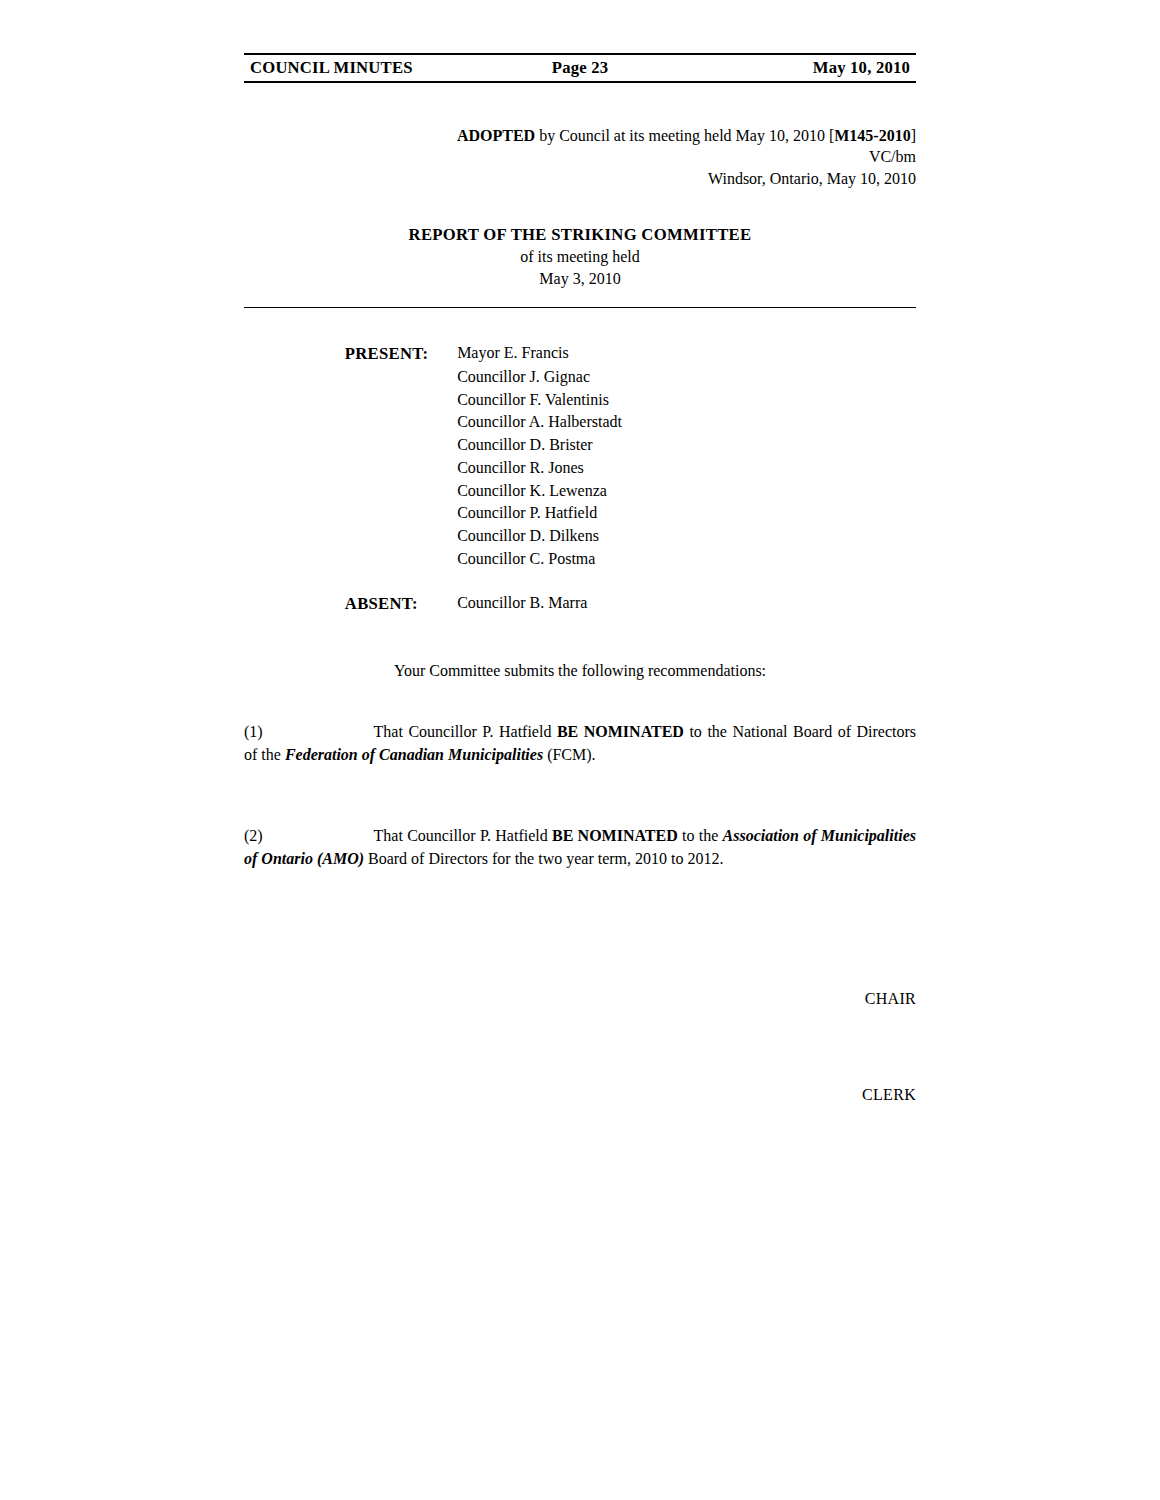COUNCIL MINUTES
Page 23
May 10, 2010
ADOPTED by Council at its meeting held May 10, 2010 [M145-2010]
VC/bm
Windsor, Ontario, May 10, 2010
REPORT OF THE STRIKING COMMITTEE
of its meeting held
May 3, 2010
| PRESENT: | Mayor E. Francis |
| | Councillor J. Gignac |
| | Councillor F. Valentinis |
| | Councillor A. Halberstadt |
| | Councillor D. Brister |
| | Councillor R. Jones |
| | Councillor K. Lewenza |
| | Councillor P. Hatfield |
| | Councillor D. Dilkens |
| | Councillor C. Postma |
| ABSENT: | Councillor B. Marra |
Your Committee submits the following recommendations:
(1) That Councillor P. Hatfield BE NOMINATED to the National Board of Directors of the Federation of Canadian Municipalities (FCM).
(2) That Councillor P. Hatfield BE NOMINATED to the Association of Municipalities of Ontario (AMO) Board of Directors for the two year term, 2010 to 2012.
CHAIR
CLERK